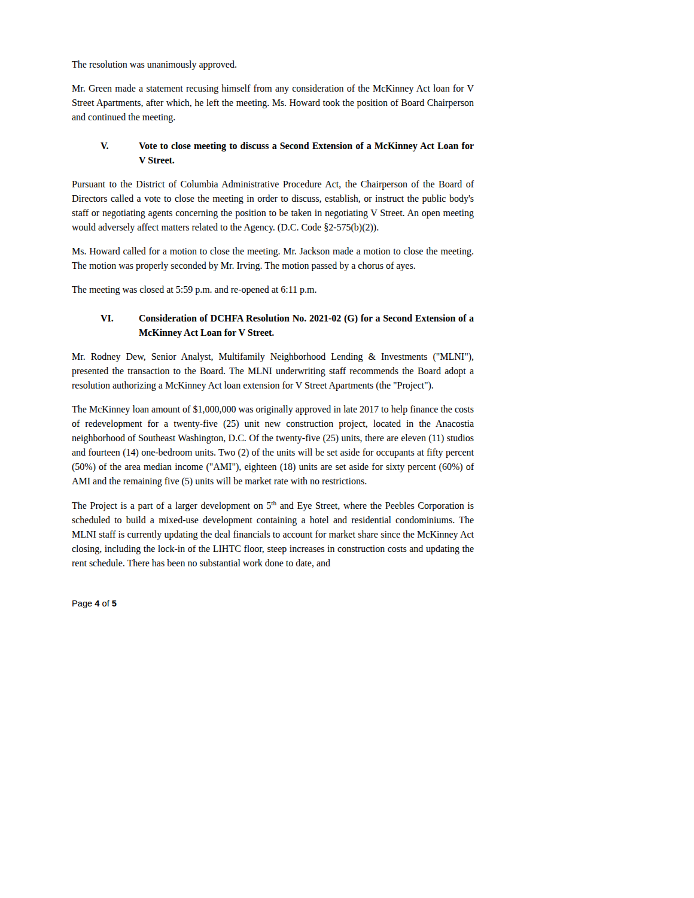The resolution was unanimously approved.
Mr. Green made a statement recusing himself from any consideration of the McKinney Act loan for V Street Apartments, after which, he left the meeting. Ms. Howard took the position of Board Chairperson and continued the meeting.
V. Vote to close meeting to discuss a Second Extension of a McKinney Act Loan for V Street.
Pursuant to the District of Columbia Administrative Procedure Act, the Chairperson of the Board of Directors called a vote to close the meeting in order to discuss, establish, or instruct the public body's staff or negotiating agents concerning the position to be taken in negotiating V Street. An open meeting would adversely affect matters related to the Agency. (D.C. Code §2-575(b)(2)).
Ms. Howard called for a motion to close the meeting. Mr. Jackson made a motion to close the meeting. The motion was properly seconded by Mr. Irving. The motion passed by a chorus of ayes.
The meeting was closed at 5:59 p.m. and re-opened at 6:11 p.m.
VI. Consideration of DCHFA Resolution No. 2021-02 (G) for a Second Extension of a McKinney Act Loan for V Street.
Mr. Rodney Dew, Senior Analyst, Multifamily Neighborhood Lending & Investments ("MLNI"), presented the transaction to the Board. The MLNI underwriting staff recommends the Board adopt a resolution authorizing a McKinney Act loan extension for V Street Apartments (the "Project").
The McKinney loan amount of $1,000,000 was originally approved in late 2017 to help finance the costs of redevelopment for a twenty-five (25) unit new construction project, located in the Anacostia neighborhood of Southeast Washington, D.C. Of the twenty-five (25) units, there are eleven (11) studios and fourteen (14) one-bedroom units. Two (2) of the units will be set aside for occupants at fifty percent (50%) of the area median income ("AMI"), eighteen (18) units are set aside for sixty percent (60%) of AMI and the remaining five (5) units will be market rate with no restrictions.
The Project is a part of a larger development on 5th and Eye Street, where the Peebles Corporation is scheduled to build a mixed-use development containing a hotel and residential condominiums. The MLNI staff is currently updating the deal financials to account for market share since the McKinney Act closing, including the lock-in of the LIHTC floor, steep increases in construction costs and updating the rent schedule. There has been no substantial work done to date, and
Page 4 of 5